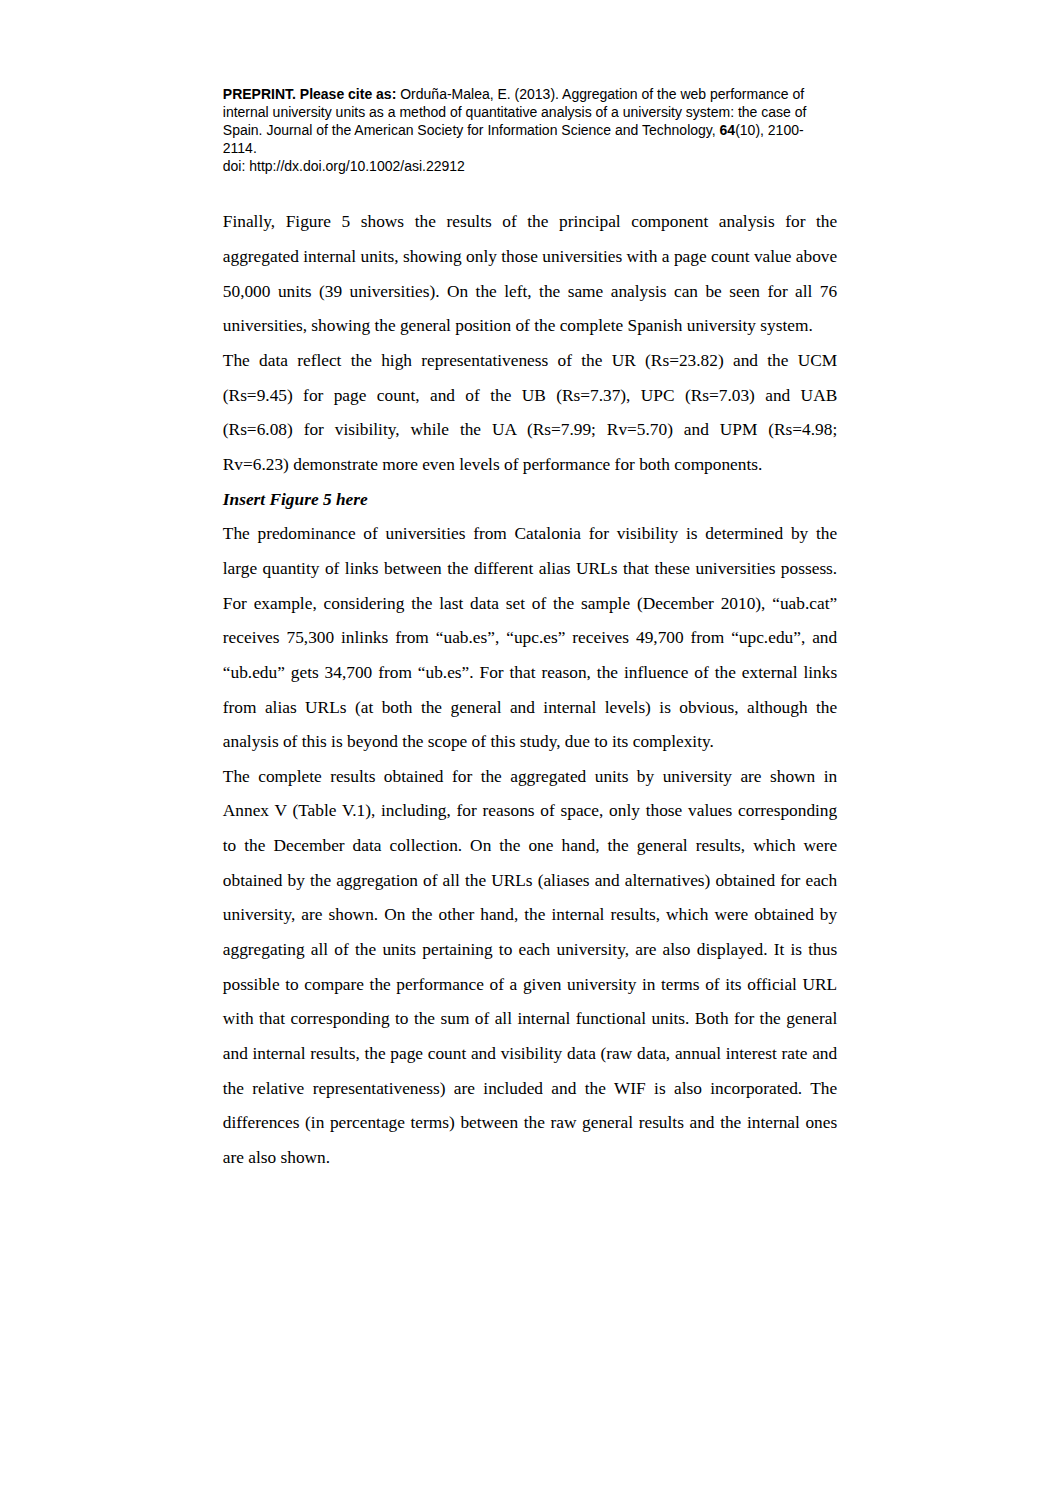PREPRINT. Please cite as: Orduña-Malea, E. (2013). Aggregation of the web performance of internal university units as a method of quantitative analysis of a university system: the case of Spain. Journal of the American Society for Information Science and Technology, 64(10), 2100-2114.
doi: http://dx.doi.org/10.1002/asi.22912
Finally, Figure 5 shows the results of the principal component analysis for the aggregated internal units, showing only those universities with a page count value above 50,000 units (39 universities). On the left, the same analysis can be seen for all 76 universities, showing the general position of the complete Spanish university system.
The data reflect the high representativeness of the UR (Rs=23.82) and the UCM (Rs=9.45) for page count, and of the UB (Rs=7.37), UPC (Rs=7.03) and UAB (Rs=6.08) for visibility, while the UA (Rs=7.99; Rv=5.70) and UPM (Rs=4.98; Rv=6.23) demonstrate more even levels of performance for both components.
Insert Figure 5 here
The predominance of universities from Catalonia for visibility is determined by the large quantity of links between the different alias URLs that these universities possess. For example, considering the last data set of the sample (December 2010), “uab.cat” receives 75,300 inlinks from “uab.es”, “upc.es” receives 49,700 from “upc.edu”, and “ub.edu” gets 34,700 from “ub.es”. For that reason, the influence of the external links from alias URLs (at both the general and internal levels) is obvious, although the analysis of this is beyond the scope of this study, due to its complexity.
The complete results obtained for the aggregated units by university are shown in Annex V (Table V.1), including, for reasons of space, only those values corresponding to the December data collection. On the one hand, the general results, which were obtained by the aggregation of all the URLs (aliases and alternatives) obtained for each university, are shown. On the other hand, the internal results, which were obtained by aggregating all of the units pertaining to each university, are also displayed. It is thus possible to compare the performance of a given university in terms of its official URL with that corresponding to the sum of all internal functional units. Both for the general and internal results, the page count and visibility data (raw data, annual interest rate and the relative representativeness) are included and the WIF is also incorporated. The differences (in percentage terms) between the raw general results and the internal ones are also shown.